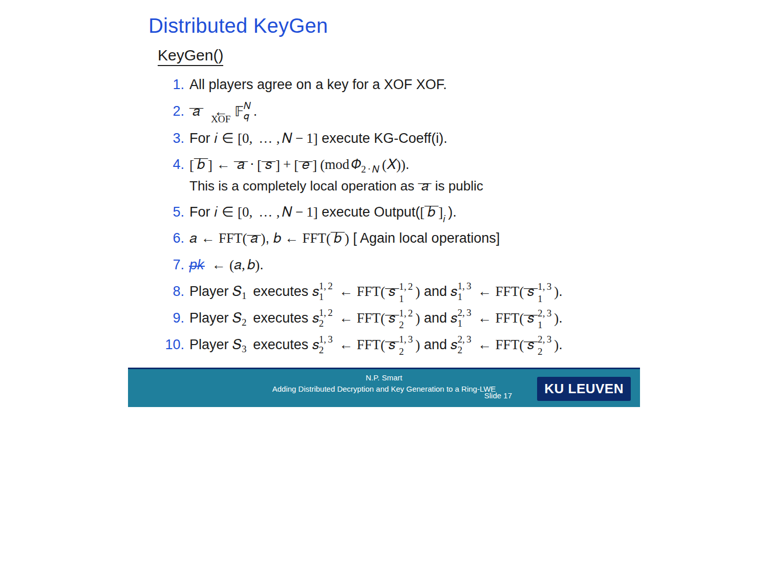Distributed KeyGen
KeyGen()
All players agree on a key for a XOF XOF.
a― ← XOF 𝔽 q N .
For i∈[0,…,N−1] execute KG-Coeff(i).
[b―] ← a― ⋅ [s―] + [e―] (modΦ2⋅N(X)) . This is a completely local operation as a― is public
For i∈[0,…,N−1] execute Output([b―]i).
a←FFT(a―) , b←FFT(b―) [ Again local operations]
pk ←(a,b) .
Player S1 executes s11,2 ←FFT( s―11,2 ) and s11,3 ←FFT( s―11,3 ) .
Player S2 executes s21,2 ←FFT( s―21,2 ) and s12,3 ←FFT( s―12,3 ) .
Player S3 executes s21,3 ←FFT( s―21,3 ) and s22,3 ←FFT( s―22,3 ) .
N.P. Smart
Adding Distributed Decryption and Key Generation to a Ring-LWE
Slide 17
KU LEUVEN